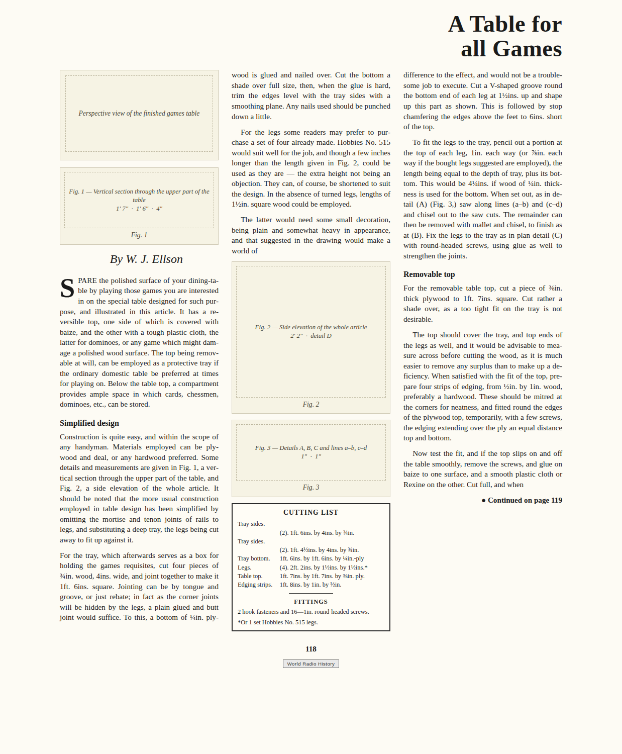A Table for
all Games
Perspective view of the finished games table
Fig. 1 — Vertical section through the upper part of the table
1' 7" · 1' 6" · 4"
Fig. 1
By W. J. Ellson
SPARE the polished surface of your dining-table by playing those games you are interested in on the special table designed for such purpose, and illustrated in this article. It has a reversible top, one side of which is covered with baize, and the other with a tough plastic cloth, the latter for dominoes, or any game which might damage a polished wood surface. The top being removable at will, can be employed as a protective tray if the ordinary domestic table be preferred at times for playing on. Below the table top, a compartment provides ample space in which cards, chessmen, dominoes, etc., can be stored.
Simplified design
Construction is quite easy, and within the scope of any handyman. Materials employed can be plywood and deal, or any hardwood preferred. Some details and measurements are given in Fig. 1, a vertical section through the upper part of the table, and Fig. 2, a side elevation of the whole article. It should be noted that the more usual construction employed in table design has been simplified by omitting the mortise and tenon joints of rails to legs, and substituting a deep tray, the legs being cut away to fit up against it.
For the tray, which afterwards serves as a box for holding the games requisites, cut four pieces of ¾in. wood, 4ins. wide, and joint together to make it 1ft. 6ins. square. Jointing can be by tongue and groove, or just rebate; in fact as the corner joints will be hidden by the legs, a plain glued and butt joint would suffice. To this, a bottom of ¼in. plywood is glued and nailed over. Cut the bottom a shade over full size, then, when the glue is hard, trim the edges level with the tray sides with a smoothing plane. Any nails used should be punched down a little.
For the legs some readers may prefer to purchase a set of four already made. Hobbies No. 515 would suit well for the job, and though a few inches longer than the length given in Fig. 2, could be used as they are — the extra height not being an objection. They can, of course, be shortened to suit the design. In the absence of turned legs, lengths of 1½in. square wood could be employed.
The latter would need some small decoration, being plain and somewhat heavy in appearance, and that suggested in the drawing would make a world of
Fig. 2 — Side elevation of the whole article
2' 2" · detail D
Fig. 2
Fig. 3 — Details A, B, C and lines a–b, c–d
1" · 1"
Fig. 3
CUTTING LIST
| Tray sides. | |
| | (2). 1ft. 6ins. by 4ins. by ¾in. |
| Tray sides. | |
| | (2). 1ft. 4½ins. by 4ins. by ¾in. |
| Tray bottom. | 1ft. 6ins. by 1ft. 6ins. by ¼in.-ply |
| Legs. | (4). 2ft. 2ins. by 1½ins. by 1½ins.* |
| Table top. | 1ft. 7ins. by 1ft. 7ins. by ⅜in. ply. |
| Edging strips. | 1ft. 8ins. by 1in. by ½in. |
FITTINGS
2 hook fasteners and 16—1in. round-headed screws.
*Or 1 set Hobbies No. 515 legs.
difference to the effect, and would not be a troublesome job to execute. Cut a V-shaped groove round the bottom end of each leg at 1½ins. up and shape up this part as shown. This is followed by stop chamfering the edges above the feet to 6ins. short of the top.
To fit the legs to the tray, pencil out a portion at the top of each leg, 1in. each way (or ⅞in. each way if the bought legs suggested are employed), the length being equal to the depth of tray, plus its bottom. This would be 4¼ins. if wood of ¼in. thickness is used for the bottom. When set out, as in detail (A) (Fig. 3,) saw along lines (a–b) and (c–d) and chisel out to the saw cuts. The remainder can then be removed with mallet and chisel, to finish as at (B). Fix the legs to the tray as in plan detail (C) with round-headed screws, using glue as well to strengthen the joints.
Removable top
For the removable table top, cut a piece of ⅜in. thick plywood to 1ft. 7ins. square. Cut rather a shade over, as a too tight fit on the tray is not desirable.
The top should cover the tray, and top ends of the legs as well, and it would be advisable to measure across before cutting the wood, as it is much easier to remove any surplus than to make up a deficiency. When satisfied with the fit of the top, prepare four strips of edging, from ½in. by 1in. wood, preferably a hardwood. These should be mitred at the corners for neatness, and fitted round the edges of the plywood top, temporarily, with a few screws, the edging extending over the ply an equal distance top and bottom.
Now test the fit, and if the top slips on and off the table smoothly, remove the screws, and glue on baize to one surface, and a smooth plastic cloth or Rexine on the other. Cut full, and when
Continued on page 119
118
World Radio History